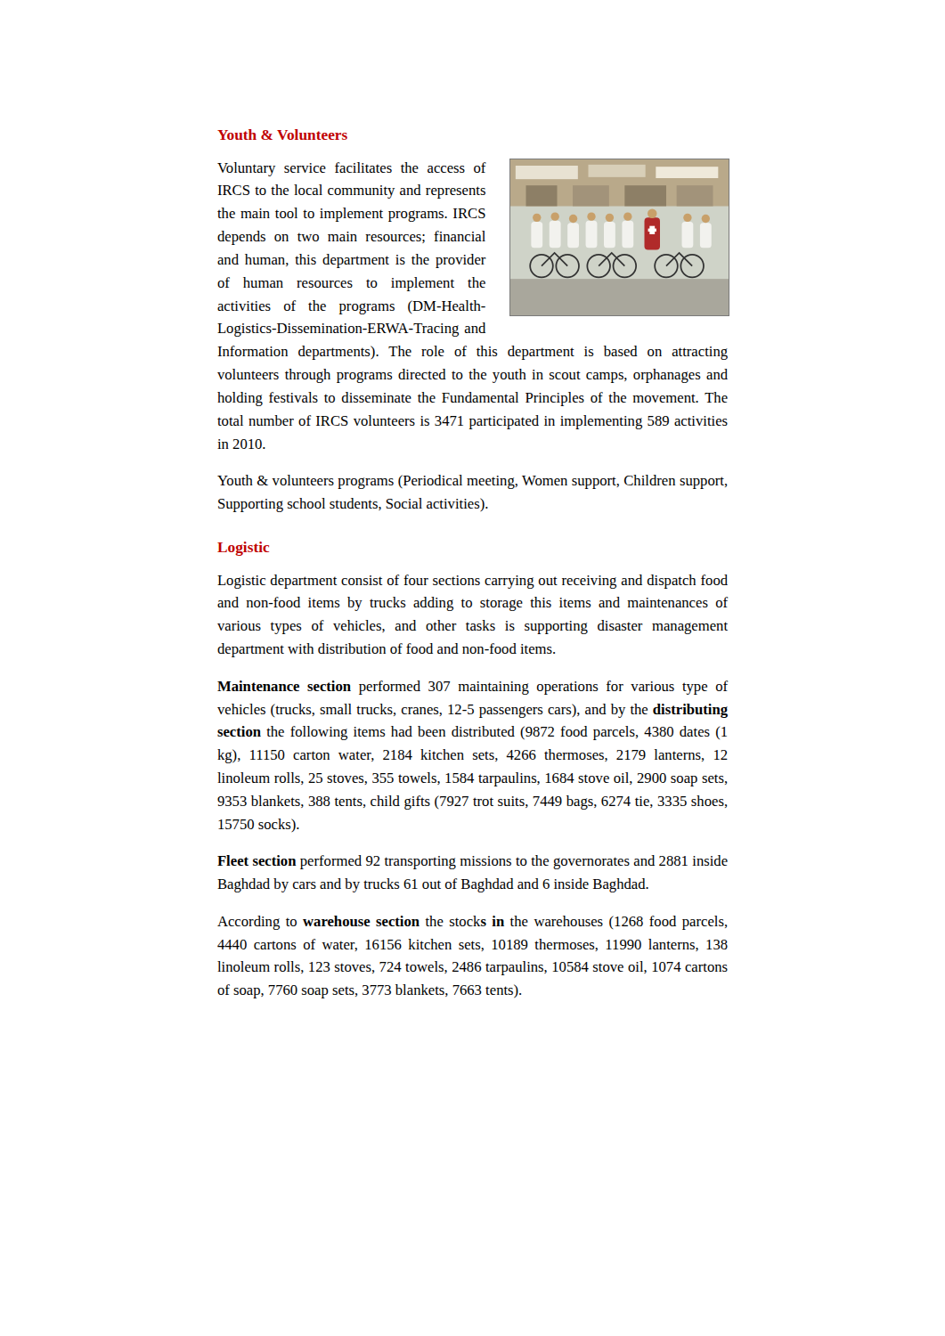Youth & Volunteers
Voluntary service facilitates the access of IRCS to the local community and represents the main tool to implement programs. IRCS depends on two main resources; financial and human, this department is the provider of human resources to implement the activities of the programs (DM-Health-Logistics-Dissemination-ERWA-Tracing and Information departments). The role of this department is based on attracting volunteers through programs directed to the youth in scout camps, orphanages and holding festivals to disseminate the Fundamental Principles of the movement. The total number of IRCS volunteers is 3471 participated in implementing 589 activities in 2010.
Youth & volunteers programs (Periodical meeting, Women support, Children support, Supporting school students, Social activities).
Logistic
Logistic department consist of four sections carrying out receiving and dispatch food and non-food items by trucks adding to storage this items and maintenances of various types of vehicles, and other tasks is supporting disaster management department with distribution of food and non-food items.
Maintenance section performed 307 maintaining operations for various type of vehicles (trucks, small trucks, cranes, 12-5 passengers cars), and by the distributing section the following items had been distributed (9872 food parcels, 4380 dates (1 kg), 11150 carton water, 2184 kitchen sets, 4266 thermoses, 2179 lanterns, 12 linoleum rolls, 25 stoves, 355 towels, 1584 tarpaulins, 1684 stove oil, 2900 soap sets, 9353 blankets, 388 tents, child gifts (7927 trot suits, 7449 bags, 6274 tie, 3335 shoes, 15750 socks).
Fleet section performed 92 transporting missions to the governorates and 2881 inside Baghdad by cars and by trucks 61 out of Baghdad and 6 inside Baghdad.
According to warehouse section the stocks in the warehouses (1268 food parcels, 4440 cartons of water, 16156 kitchen sets, 10189 thermoses, 11990 lanterns, 138 linoleum rolls, 123 stoves, 724 towels, 2486 tarpaulins, 10584 stove oil, 1074 cartons of soap, 7760 soap sets, 3773 blankets, 7663 tents).